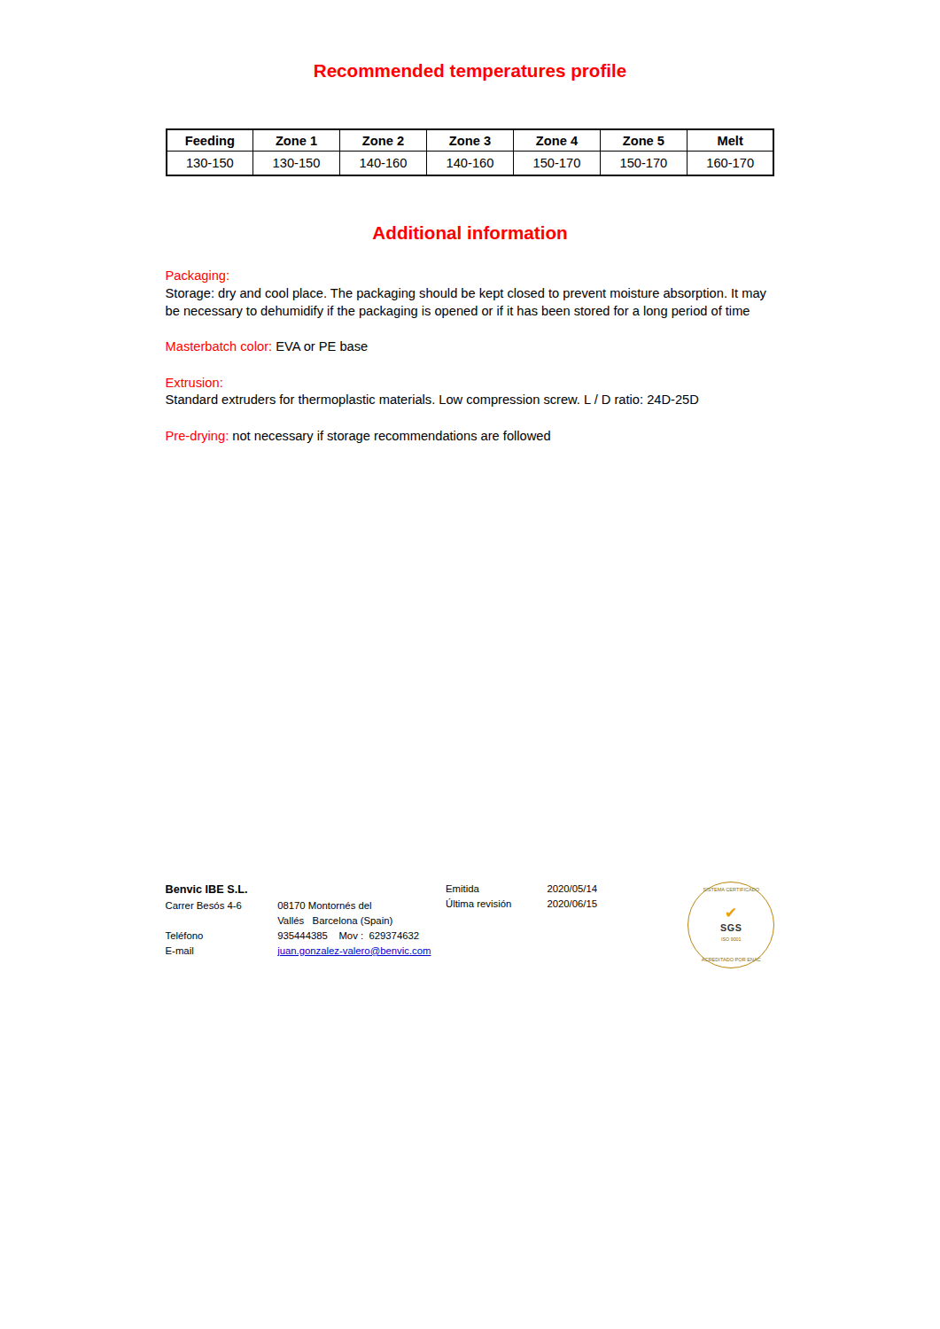Recommended temperatures profile
| Feeding | Zone 1 | Zone 2 | Zone 3 | Zone 4 | Zone 5 | Melt |
| 130-150 | 130-150 | 140-160 | 140-160 | 150-170 | 150-170 | 160-170 |
Additional information
Packaging:
Storage: dry and cool place. The packaging should be kept closed to prevent moisture absorption. It may be necessary to dehumidify if the packaging is opened or if it has been stored for a long period of time
Masterbatch color: EVA or PE base
Extrusion:
Standard extruders for thermoplastic materials. Low compression screw. L / D ratio: 24D-25D
Pre-drying: not necessary if storage recommendations are followed
| / Benvic IBE S.L. / / Carrer Besós 4-6 / 08170 Montornés del Vallés Barcelona (Spain) / / Teléfono / 935444385 Mov : 629374632 / / E-mail / juan.gonzalez-valero@benvic.com / | / Emitida / 2020/05/14 / / Última revisión / 2020/06/15 / | SISTEMA CERTIFICADO ✔ SGS ISO 9001 ACREDITADO POR ENAC |